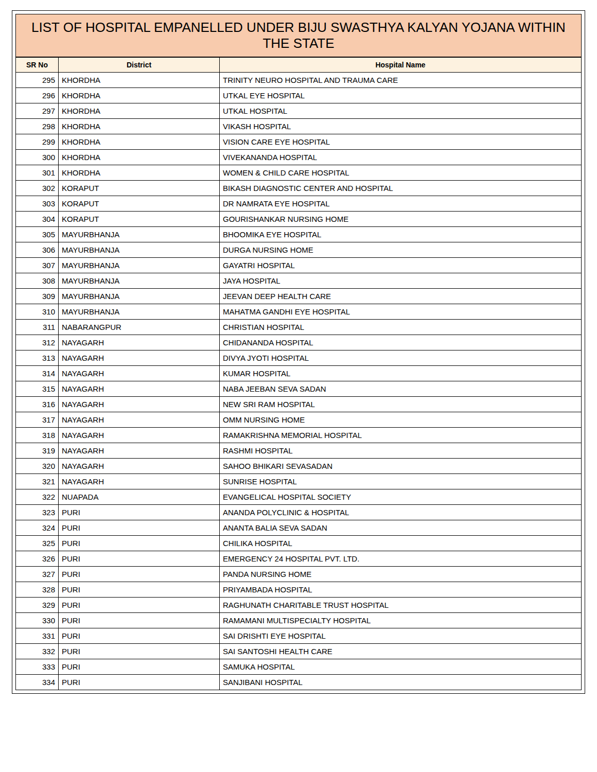LIST OF HOSPITAL EMPANELLED UNDER BIJU SWASTHYA KALYAN YOJANA WITHIN THE STATE
| SR No | District | Hospital Name |
| --- | --- | --- |
| 295 | KHORDHA | TRINITY NEURO HOSPITAL AND TRAUMA CARE |
| 296 | KHORDHA | UTKAL EYE HOSPITAL |
| 297 | KHORDHA | UTKAL HOSPITAL |
| 298 | KHORDHA | VIKASH HOSPITAL |
| 299 | KHORDHA | VISION CARE EYE HOSPITAL |
| 300 | KHORDHA | VIVEKANANDA HOSPITAL |
| 301 | KHORDHA | WOMEN & CHILD CARE HOSPITAL |
| 302 | KORAPUT | BIKASH DIAGNOSTIC CENTER AND HOSPITAL |
| 303 | KORAPUT | DR NAMRATA EYE HOSPITAL |
| 304 | KORAPUT | GOURISHANKAR NURSING HOME |
| 305 | MAYURBHANJA | BHOOMIKA EYE HOSPITAL |
| 306 | MAYURBHANJA | DURGA NURSING HOME |
| 307 | MAYURBHANJA | GAYATRI HOSPITAL |
| 308 | MAYURBHANJA | JAYA HOSPITAL |
| 309 | MAYURBHANJA | JEEVAN DEEP HEALTH CARE |
| 310 | MAYURBHANJA | MAHATMA GANDHI EYE HOSPITAL |
| 311 | NABARANGPUR | CHRISTIAN HOSPITAL |
| 312 | NAYAGARH | CHIDANANDA HOSPITAL |
| 313 | NAYAGARH | DIVYA JYOTI HOSPITAL |
| 314 | NAYAGARH | KUMAR HOSPITAL |
| 315 | NAYAGARH | NABA JEEBAN SEVA SADAN |
| 316 | NAYAGARH | NEW SRI RAM HOSPITAL |
| 317 | NAYAGARH | OMM NURSING HOME |
| 318 | NAYAGARH | RAMAKRISHNA MEMORIAL HOSPITAL |
| 319 | NAYAGARH | RASHMI HOSPITAL |
| 320 | NAYAGARH | SAHOO BHIKARI SEVASADAN |
| 321 | NAYAGARH | SUNRISE HOSPITAL |
| 322 | NUAPADA | EVANGELICAL HOSPITAL SOCIETY |
| 323 | PURI | ANANDA POLYCLINIC & HOSPITAL |
| 324 | PURI | ANANTA BALIA SEVA SADAN |
| 325 | PURI | CHILIKA HOSPITAL |
| 326 | PURI | EMERGENCY 24 HOSPITAL PVT. LTD. |
| 327 | PURI | PANDA NURSING HOME |
| 328 | PURI | PRIYAMBADA HOSPITAL |
| 329 | PURI | RAGHUNATH CHARITABLE TRUST HOSPITAL |
| 330 | PURI | RAMAMANI MULTISPECIALTY HOSPITAL |
| 331 | PURI | SAI DRISHTI EYE HOSPITAL |
| 332 | PURI | SAI SANTOSHI HEALTH CARE |
| 333 | PURI | SAMUKA HOSPITAL |
| 334 | PURI | SANJIBANI HOSPITAL |